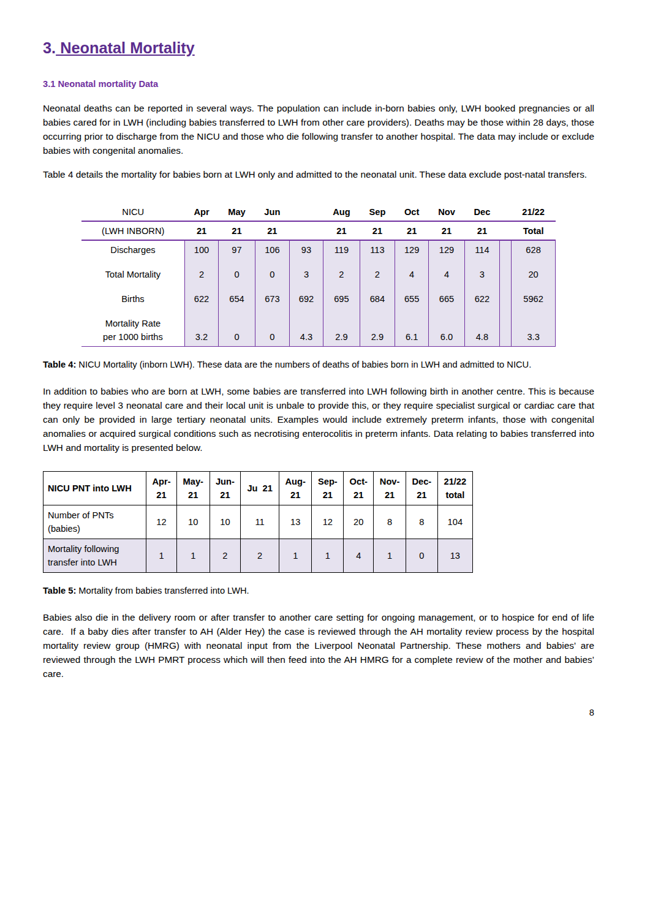3. Neonatal Mortality
3.1 Neonatal mortality Data
Neonatal deaths can be reported in several ways. The population can include in-born babies only, LWH booked pregnancies or all babies cared for in LWH (including babies transferred to LWH from other care providers). Deaths may be those within 28 days, those occurring prior to discharge from the NICU and those who die following transfer to another hospital. The data may include or exclude babies with congenital anomalies.
Table 4 details the mortality for babies born at LWH only and admitted to the neonatal unit. These data exclude post-natal transfers.
| NICU | Apr | May | Jun | | Aug | Sep | Oct | Nov | Dec | | 21/22 |
| --- | --- | --- | --- | --- | --- | --- | --- | --- | --- | --- | --- |
| (LWH INBORN) | 21 | 21 | 21 | | 21 | 21 | 21 | 21 | 21 | | Total |
| Discharges | 100 | 97 | 106 | 93 | 119 | 113 | 129 | 129 | 114 | | 628 |
| Total Mortality | 2 | 0 | 0 | 3 | 2 | 2 | 4 | 4 | 3 | | 20 |
| Births | 622 | 654 | 673 | 692 | 695 | 684 | 655 | 665 | 622 | | 5962 |
| Mortality Rate per 1000 births | 3.2 | 0 | 0 | 4.3 | 2.9 | 2.9 | 6.1 | 6.0 | 4.8 | | 3.3 |
Table 4: NICU Mortality (inborn LWH). These data are the numbers of deaths of babies born in LWH and admitted to NICU.
In addition to babies who are born at LWH, some babies are transferred into LWH following birth in another centre. This is because they require level 3 neonatal care and their local unit is unbale to provide this, or they require specialist surgical or cardiac care that can only be provided in large tertiary neonatal units. Examples would include extremely preterm infants, those with congenital anomalies or acquired surgical conditions such as necrotising enterocolitis in preterm infants. Data relating to babies transferred into LWH and mortality is presented below.
| NICU PNT into LWH | Apr- 21 | May- 21 | Jun- 21 | Ju 21 | Aug- 21 | Sep- 21 | Oct- 21 | Nov- 21 | Dec- 21 | 21/22 total |
| --- | --- | --- | --- | --- | --- | --- | --- | --- | --- | --- |
| Number of PNTs (babies) | 12 | 10 | 10 | 11 | 13 | 12 | 20 | 8 | 8 | 104 |
| Mortality following transfer into LWH | 1 | 1 | 2 | 2 | 1 | 1 | 4 | 1 | 0 | 13 |
Table 5: Mortality from babies transferred into LWH.
Babies also die in the delivery room or after transfer to another care setting for ongoing management, or to hospice for end of life care. If a baby dies after transfer to AH (Alder Hey) the case is reviewed through the AH mortality review process by the hospital mortality review group (HMRG) with neonatal input from the Liverpool Neonatal Partnership. These mothers and babies’ are reviewed through the LWH PMRT process which will then feed into the AH HMRG for a complete review of the mother and babies’ care.
8